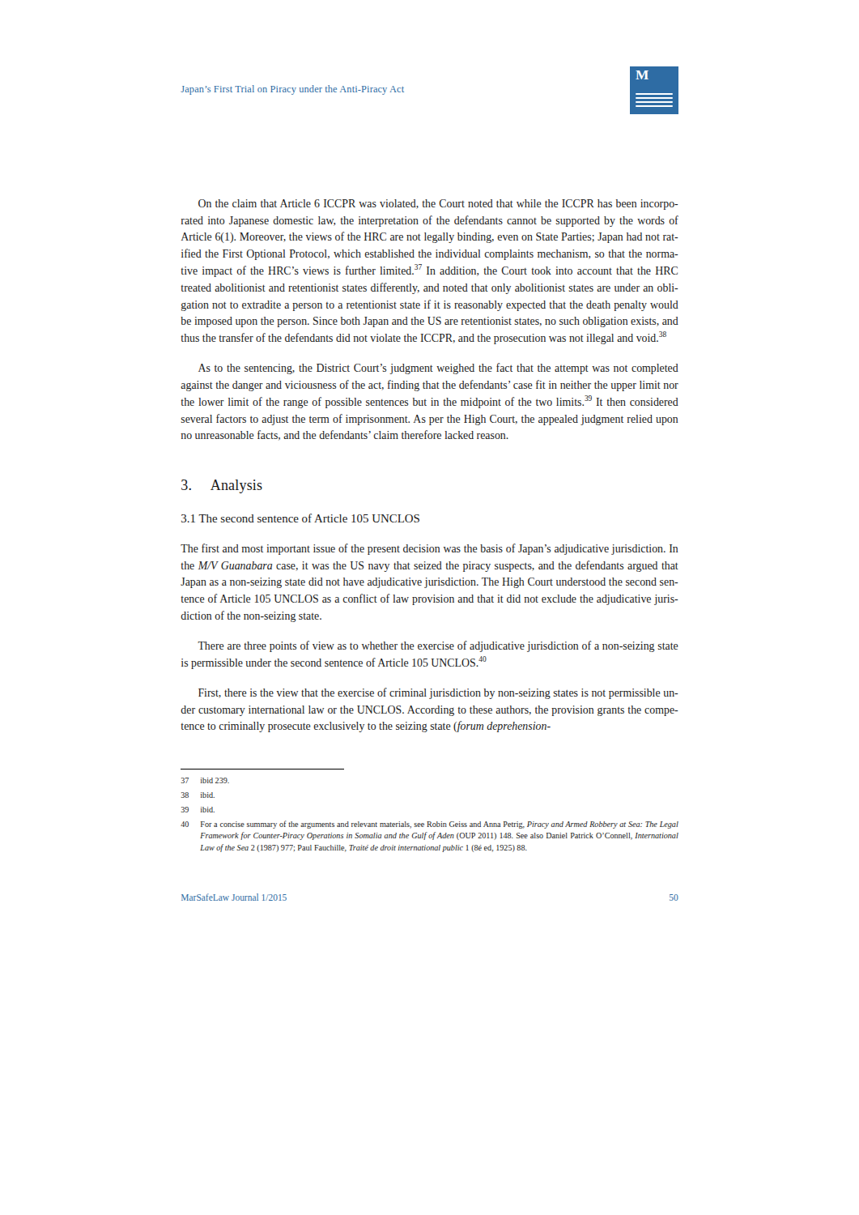Japan’s First Trial on Piracy under the Anti-Piracy Act
M
On the claim that Article 6 ICCPR was violated, the Court noted that while the ICCPR has been incorporated into Japanese domestic law, the interpretation of the defendants cannot be supported by the words of Article 6(1). Moreover, the views of the HRC are not legally binding, even on State Parties; Japan had not ratified the First Optional Protocol, which established the individual complaints mechanism, so that the normative impact of the HRC’s views is further limited.37 In addition, the Court took into account that the HRC treated abolitionist and retentionist states differently, and noted that only abolitionist states are under an obligation not to extradite a person to a retentionist state if it is reasonably expected that the death penalty would be imposed upon the person. Since both Japan and the US are retentionist states, no such obligation exists, and thus the transfer of the defendants did not violate the ICCPR, and the prosecution was not illegal and void.38
As to the sentencing, the District Court’s judgment weighed the fact that the attempt was not completed against the danger and viciousness of the act, finding that the defendants’ case fit in neither the upper limit nor the lower limit of the range of possible sentences but in the midpoint of the two limits.39 It then considered several factors to adjust the term of imprisonment. As per the High Court, the appealed judgment relied upon no unreasonable facts, and the defendants’ claim therefore lacked reason.
3. Analysis
3.1 The second sentence of Article 105 UNCLOS
The first and most important issue of the present decision was the basis of Japan’s adjudicative jurisdiction. In the M/V Guanabara case, it was the US navy that seized the piracy suspects, and the defendants argued that Japan as a non-seizing state did not have adjudicative jurisdiction. The High Court understood the second sentence of Article 105 UNCLOS as a conflict of law provision and that it did not exclude the adjudicative jurisdiction of the non-seizing state.
There are three points of view as to whether the exercise of adjudicative jurisdiction of a non-seizing state is permissible under the second sentence of Article 105 UNCLOS.40
First, there is the view that the exercise of criminal jurisdiction by non-seizing states is not permissible under customary international law or the UNCLOS. According to these authors, the provision grants the competence to criminally prosecute exclusively to the seizing state (forum deprehension-
37 ibid 239.
38 ibid.
39 ibid.
40 For a concise summary of the arguments and relevant materials, see Robin Geiss and Anna Petrig, Piracy and Armed Robbery at Sea: The Legal Framework for Counter-Piracy Operations in Somalia and the Gulf of Aden (OUP 2011) 148. See also Daniel Patrick O’Connell, International Law of the Sea 2 (1987) 977; Paul Fauchille, Traité de droit international public 1 (8é ed, 1925) 88.
MarSafeLaw Journal 1/2015
50